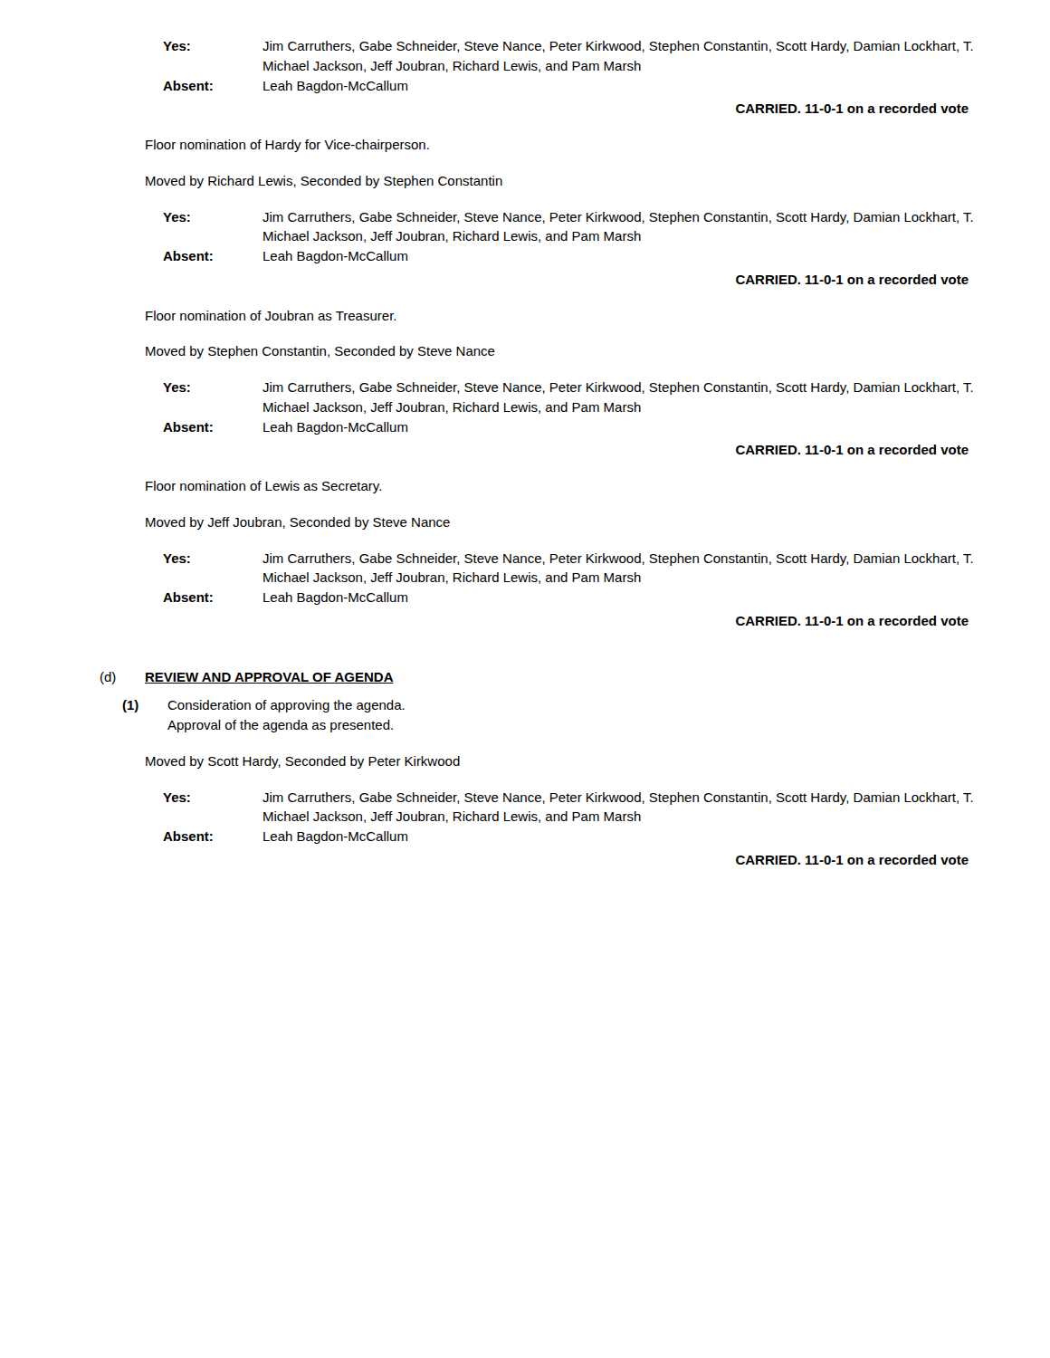Yes:
Jim Carruthers, Gabe Schneider, Steve Nance, Peter Kirkwood, Stephen Constantin, Scott Hardy, Damian Lockhart, T. Michael Jackson, Jeff Joubran, Richard Lewis, and Pam Marsh
Absent:
Leah Bagdon-McCallum
CARRIED. 11-0-1 on a recorded vote
Floor nomination of Hardy for Vice-chairperson.
Moved by Richard Lewis, Seconded by Stephen Constantin
Yes:
Jim Carruthers, Gabe Schneider, Steve Nance, Peter Kirkwood, Stephen Constantin, Scott Hardy, Damian Lockhart, T. Michael Jackson, Jeff Joubran, Richard Lewis, and Pam Marsh
Absent:
Leah Bagdon-McCallum
CARRIED. 11-0-1 on a recorded vote
Floor nomination of Joubran as Treasurer.
Moved by Stephen Constantin, Seconded by Steve Nance
Yes:
Jim Carruthers, Gabe Schneider, Steve Nance, Peter Kirkwood, Stephen Constantin, Scott Hardy, Damian Lockhart, T. Michael Jackson, Jeff Joubran, Richard Lewis, and Pam Marsh
Absent:
Leah Bagdon-McCallum
CARRIED. 11-0-1 on a recorded vote
Floor nomination of Lewis as Secretary.
Moved by Jeff Joubran, Seconded by Steve Nance
Yes:
Jim Carruthers, Gabe Schneider, Steve Nance, Peter Kirkwood, Stephen Constantin, Scott Hardy, Damian Lockhart, T. Michael Jackson, Jeff Joubran, Richard Lewis, and Pam Marsh
Absent:
Leah Bagdon-McCallum
CARRIED. 11-0-1 on a recorded vote
(d)
REVIEW AND APPROVAL OF AGENDA
(1)
Consideration of approving the agenda.
Approval of the agenda as presented.
Moved by Scott Hardy, Seconded by Peter Kirkwood
Yes:
Jim Carruthers, Gabe Schneider, Steve Nance, Peter Kirkwood, Stephen Constantin, Scott Hardy, Damian Lockhart, T. Michael Jackson, Jeff Joubran, Richard Lewis, and Pam Marsh
Absent:
Leah Bagdon-McCallum
CARRIED. 11-0-1 on a recorded vote